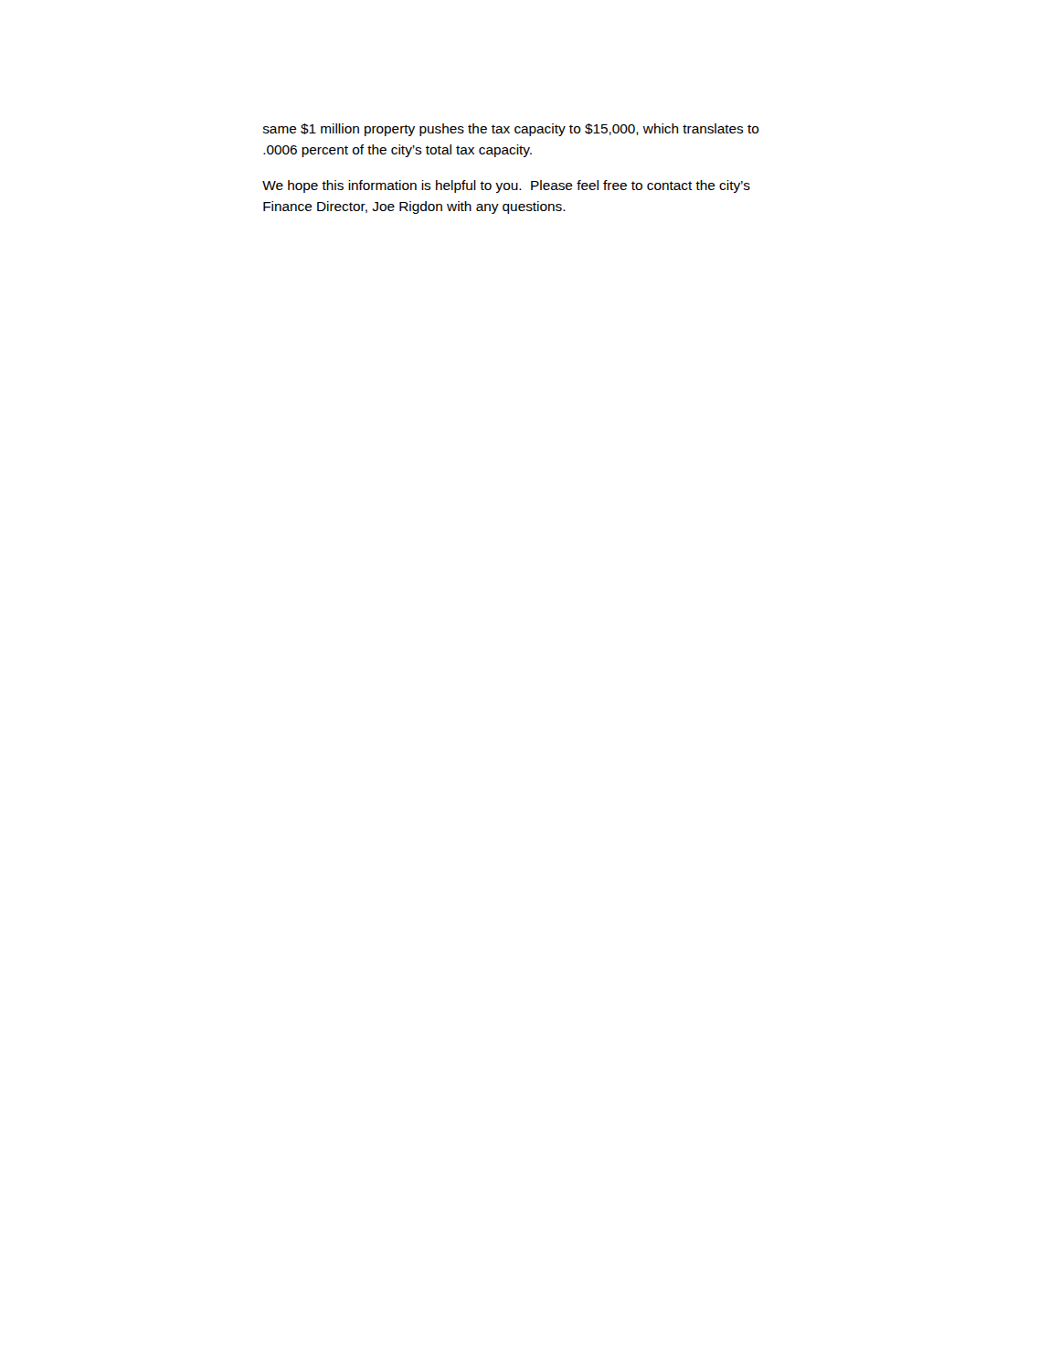same $1 million property pushes the tax capacity to $15,000, which translates to .0006 percent of the city’s total tax capacity.
We hope this information is helpful to you. Please feel free to contact the city’s Finance Director, Joe Rigdon with any questions.